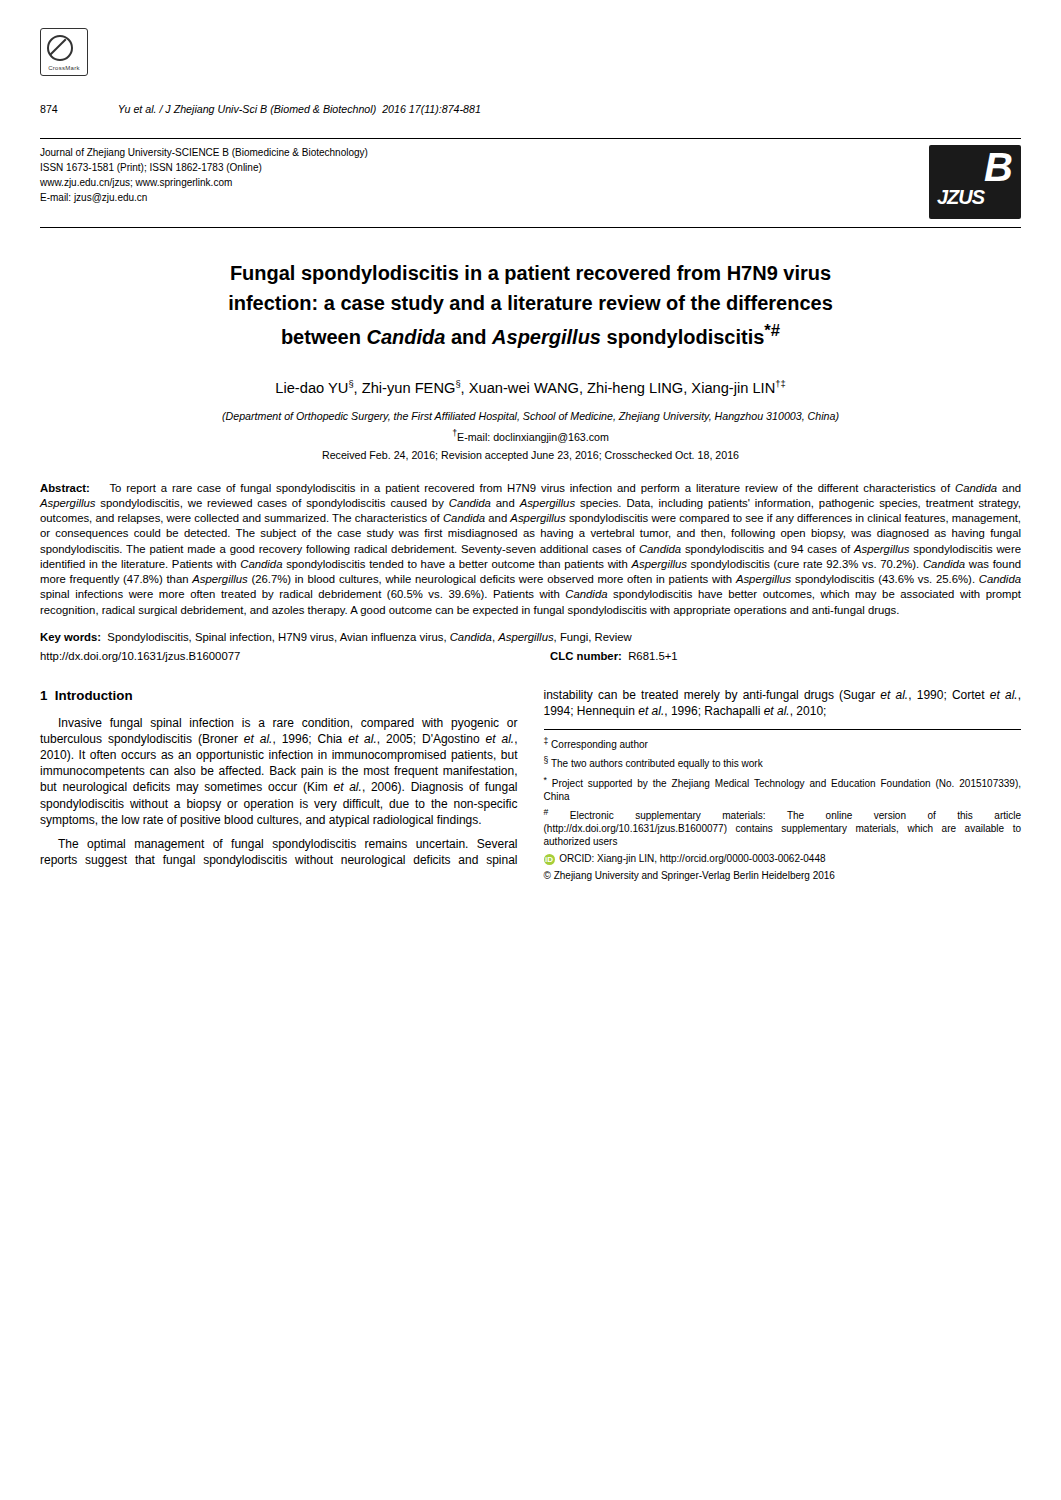CrossMark
874 Yu et al. / J Zhejiang Univ-Sci B (Biomed & Biotechnol) 2016 17(11):874-881
Journal of Zhejiang University-SCIENCE B (Biomedicine & Biotechnology)
ISSN 1673-1581 (Print); ISSN 1862-1783 (Online)
www.zju.edu.cn/jzus; www.springerlink.com
E-mail: jzus@zju.edu.cn
B JZUS
Fungal spondylodiscitis in a patient recovered from H7N9 virus
infection: a case study and a literature review of the differences
between Candida and Aspergillus spondylodiscitis*#
Lie-dao YU§, Zhi-yun FENG§, Xuan-wei WANG, Zhi-heng LING, Xiang-jin LIN†‡
(Department of Orthopedic Surgery, the First Affiliated Hospital, School of Medicine, Zhejiang University, Hangzhou 310003, China)
†E-mail: doclinxiangjin@163.com
Received Feb. 24, 2016; Revision accepted June 23, 2016; Crosschecked Oct. 18, 2016
Abstract: To report a rare case of fungal spondylodiscitis in a patient recovered from H7N9 virus infection and perform a literature review of the different characteristics of Candida and Aspergillus spondylodiscitis, we reviewed cases of spondylodiscitis caused by Candida and Aspergillus species. Data, including patients' information, pathogenic species, treatment strategy, outcomes, and relapses, were collected and summarized. The characteristics of Candida and Aspergillus spondylodiscitis were compared to see if any differences in clinical features, management, or consequences could be detected. The subject of the case study was first misdiagnosed as having a vertebral tumor, and then, following open biopsy, was diagnosed as having fungal spondylodiscitis. The patient made a good recovery following radical debridement. Seventy-seven additional cases of Candida spondylodiscitis and 94 cases of Aspergillus spondylodiscitis were identified in the literature. Patients with Candida spondylodiscitis tended to have a better outcome than patients with Aspergillus spondylodiscitis (cure rate 92.3% vs. 70.2%). Candida was found more frequently (47.8%) than Aspergillus (26.7%) in blood cultures, while neurological deficits were observed more often in patients with Aspergillus spondylodiscitis (43.6% vs. 25.6%). Candida spinal infections were more often treated by radical debridement (60.5% vs. 39.6%). Patients with Candida spondylodiscitis have better outcomes, which may be associated with prompt recognition, radical surgical debridement, and azoles therapy. A good outcome can be expected in fungal spondylodiscitis with appropriate operations and anti-fungal drugs.
Key words: Spondylodiscitis, Spinal infection, H7N9 virus, Avian influenza virus, Candida, Aspergillus, Fungi, Review
http://dx.doi.org/10.1631/jzus.B1600077
CLC number: R681.5+1
1 Introduction
Invasive fungal spinal infection is a rare condition, compared with pyogenic or tuberculous spondylodiscitis (Broner et al., 1996; Chia et al., 2005; D'Agostino et al., 2010). It often occurs as an opportunistic infection in immunocompromised patients, but immunocompetents can also be affected. Back pain is the most frequent manifestation, but neurological deficits may sometimes occur (Kim et al., 2006). Diagnosis of fungal spondylodiscitis without a biopsy or operation is very difficult, due to the non-specific symptoms, the low rate of positive blood cultures, and atypical radiological findings.
The optimal management of fungal spondylodiscitis remains uncertain. Several reports suggest that fungal spondylodiscitis without neurological deficits and spinal instability can be treated merely by anti-fungal drugs (Sugar et al., 1990; Cortet et al., 1994; Hennequin et al., 1996; Rachapalli et al., 2010;
‡ Corresponding author
§ The two authors contributed equally to this work
* Project supported by the Zhejiang Medical Technology and Education Foundation (No. 2015107339), China
# Electronic supplementary materials: The online version of this article (http://dx.doi.org/10.1631/jzus.B1600077) contains supplementary materials, which are available to authorized users
iD ORCID: Xiang-jin LIN, http://orcid.org/0000-0003-0062-0448
© Zhejiang University and Springer-Verlag Berlin Heidelberg 2016